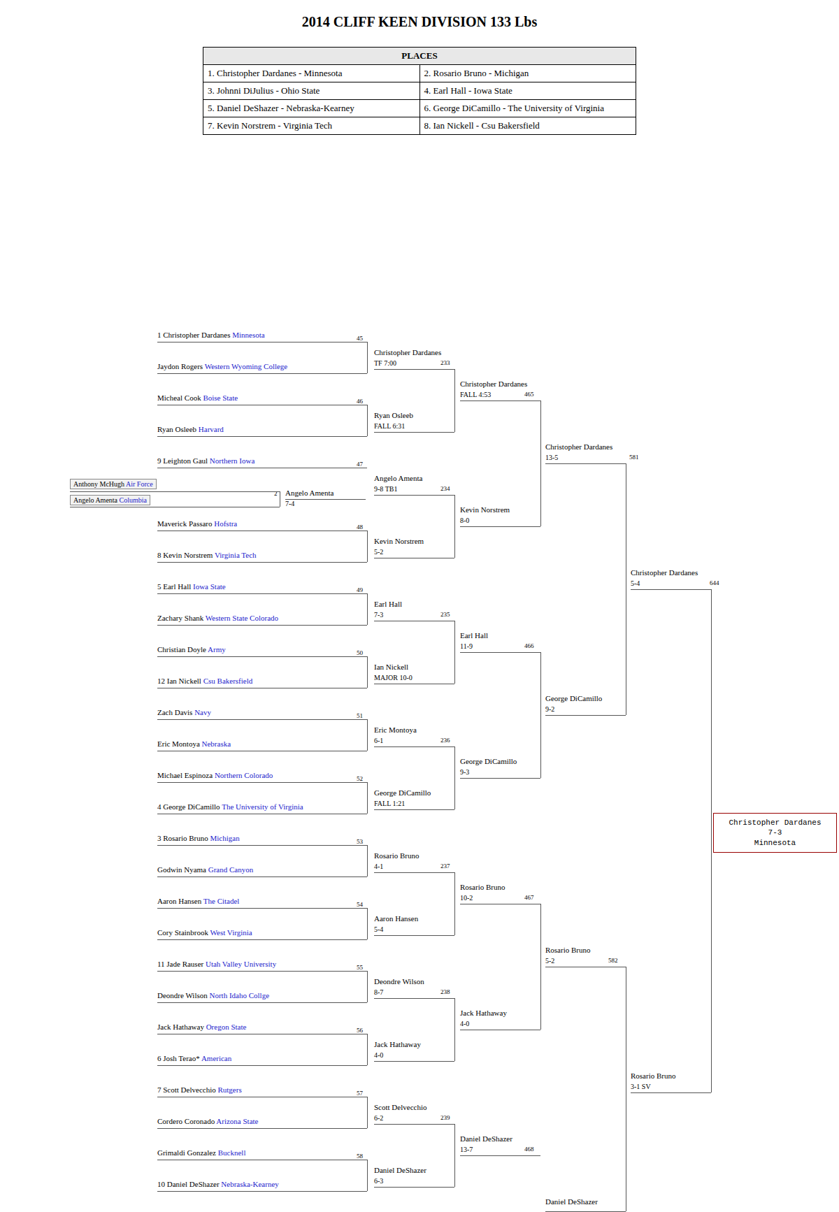2014 CLIFF KEEN DIVISION 133 Lbs
| PLACES |
| --- |
| 1. Christopher Dardanes - Minnesota | 2. Rosario Bruno - Michigan |
| 3. Johnni DiJulius - Ohio State | 4. Earl Hall - Iowa State |
| 5. Daniel DeShazer - Nebraska-Kearney | 6. George DiCamillo - The University of Virginia |
| 7. Kevin Norstrem - Virginia Tech | 8. Ian Nickell - Csu Bakersfield |
1 Christopher Dardanes Minnesota
45
Jaydon Rogers Western Wyoming College
Micheal Cook Boise State
46
Ryan Osleeb Harvard
9 Leighton Gaul Northern Iowa
47
Anthony McHugh Air Force
Angelo Amenta Columbia
2
Angelo Amenta
7-4
Maverick Passaro Hofstra
48
8 Kevin Norstrem Virginia Tech
5 Earl Hall Iowa State
49
Zachary Shank Western State Colorado
Christian Doyle Army
50
12 Ian Nickell Csu Bakersfield
Zach Davis Navy
51
Eric Montoya Nebraska
Michael Espinoza Northern Colorado
52
4 George DiCamillo The University of Virginia
3 Rosario Bruno Michigan
53
Godwin Nyama Grand Canyon
Aaron Hansen The Citadel
54
Cory Stainbrook West Virginia
11 Jade Rauser Utah Valley University
55
Deondre Wilson North Idaho Collge
Jack Hathaway Oregon State
56
6 Josh Terao* American
7 Scott Delvecchio Rutgers
57
Cordero Coronado Arizona State
Grimaldi Gonzalez Bucknell
58
10 Daniel DeShazer Nebraska-Kearney
Christopher Dardanes
TF 7:00
233
Ryan Osleeb
FALL 6:31
Angelo Amenta
9-8 TB1
234
Kevin Norstrem
5-2
Earl Hall
7-3
235
Ian Nickell
MAJOR 10-0
Eric Montoya
6-1
236
George DiCamillo
FALL 1:21
Rosario Bruno
4-1
237
Aaron Hansen
5-4
Deondre Wilson
8-7
238
Jack Hathaway
4-0
Scott Delvecchio
6-2
239
Daniel DeShazer
6-3
Christopher Dardanes
FALL 4:53
465
Kevin Norstrem
8-0
Earl Hall
11-9
466
George DiCamillo
9-3
Rosario Bruno
10-2
467
Jack Hathaway
4-0
Daniel DeShazer
13-7
468
Christopher Dardanes
13-5
581
George DiCamillo
9-2
Rosario Bruno
5-2
582
Daniel DeShazer
Christopher Dardanes
5-4
644
Rosario Bruno
3-1 SV
Christopher Dardanes
7-3
Minnesota